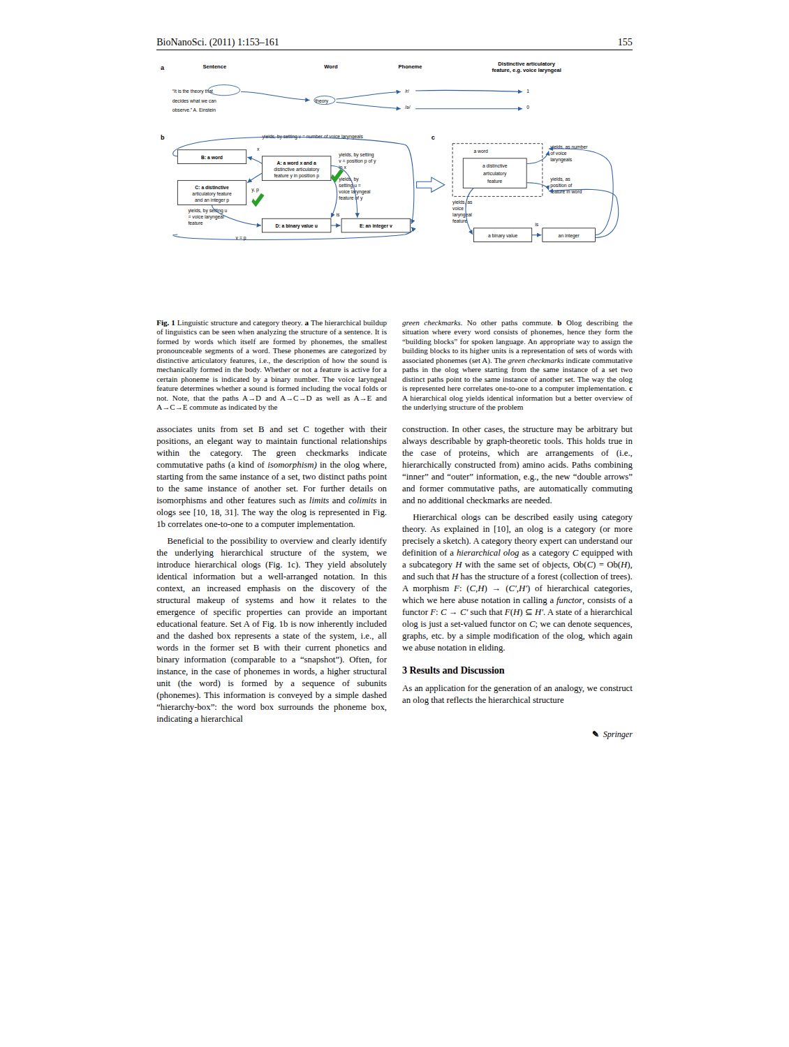BioNanoSci. (2011) 1:153–161 155
a Sentence Word Phoneme Distinctive articulatory feature, e.g. voice laryngeal “It is the theory that decides what we can observe.” A. Einstein theory /r/ /ə/ 1 0 b yields, by setting v = number of voice laryngeals B: a word x A: a word x and a distinctive articulatory feature y in position p yields, by setting v = position p of y in x C: a distinctive articulatory feature and an integer p y, p yields, by setting u = voice laryngeal feature of y yields, by setting u = voice laryngeal feature D: a binary value u E: an integer v is v = p c a word a distinctive articulatory feature yields, as number of voice laryngeals yields, as position of feature in word yields, as voice laryngeal feature a binary value an integer is
Fig. 1 Linguistic structure and category theory. a The hierarchical buildup of linguistics can be seen when analyzing the structure of a sentence. It is formed by words which itself are formed by phonemes, the smallest pronounceable segments of a word. These phonemes are categorized by distinctive articulatory features, i.e., the description of how the sound is mechanically formed in the body. Whether or not a feature is active for a certain phoneme is indicated by a binary number. The voice laryngeal feature determines whether a sound is formed including the vocal folds or not. Note, that the paths A→D and A→C→D as well as A→E and A→C→E commute as indicated by the
green checkmarks. No other paths commute. b Olog describing the situation where every word consists of phonemes, hence they form the “building blocks” for spoken language. An appropriate way to assign the building blocks to its higher units is a representation of sets of words with associated phonemes (set A). The green checkmarks indicate commutative paths in the olog where starting from the same instance of a set two distinct paths point to the same instance of another set. The way the olog is represented here correlates one-to-one to a computer implementation. c A hierarchical olog yields identical information but a better overview of the underlying structure of the problem
associates units from set B and set C together with their positions, an elegant way to maintain functional relationships within the category. The green checkmarks indicate commutative paths (a kind of isomorphism) in the olog where, starting from the same instance of a set, two distinct paths point to the same instance of another set. For further details on isomorphisms and other features such as limits and colimits in ologs see [10, 18, 31]. The way the olog is represented in Fig. 1b correlates one-to-one to a computer implementation.
Beneficial to the possibility to overview and clearly identify the underlying hierarchical structure of the system, we introduce hierarchical ologs (Fig. 1c). They yield absolutely identical information but a well-arranged notation. In this context, an increased emphasis on the discovery of the structural makeup of systems and how it relates to the emergence of specific properties can provide an important educational feature. Set A of Fig. 1b is now inherently included and the dashed box represents a state of the system, i.e., all words in the former set B with their current phonetics and binary information (comparable to a “snapshot”). Often, for instance, in the case of phonemes in words, a higher structural unit (the word) is formed by a sequence of subunits (phonemes). This information is conveyed by a simple dashed “hierarchy-box”: the word box surrounds the phoneme box, indicating a hierarchical
construction. In other cases, the structure may be arbitrary but always describable by graph-theoretic tools. This holds true in the case of proteins, which are arrangements of (i.e., hierarchically constructed from) amino acids. Paths combining “inner” and “outer” information, e.g., the new “double arrows” and former commutative paths, are automatically commuting and no additional checkmarks are needed.
Hierarchical ologs can be described easily using category theory. As explained in [10], an olog is a category (or more precisely a sketch). A category theory expert can understand our definition of a hierarchical olog as a category C equipped with a subcategory H with the same set of objects, Ob(C) = Ob(H), and such that H has the structure of a forest (collection of trees). A morphism F: (C,H) → (C′,H′) of hierarchical categories, which we here abuse notation in calling a functor, consists of a functor F: C → C′ such that F(H) ⊆ H′. A state of a hierarchical olog is just a set-valued functor on C; we can denote sequences, graphs, etc. by a simple modification of the olog, which again we abuse notation in eliding.
3 Results and Discussion
As an application for the generation of an analogy, we construct an olog that reflects the hierarchical structure
✎ Springer